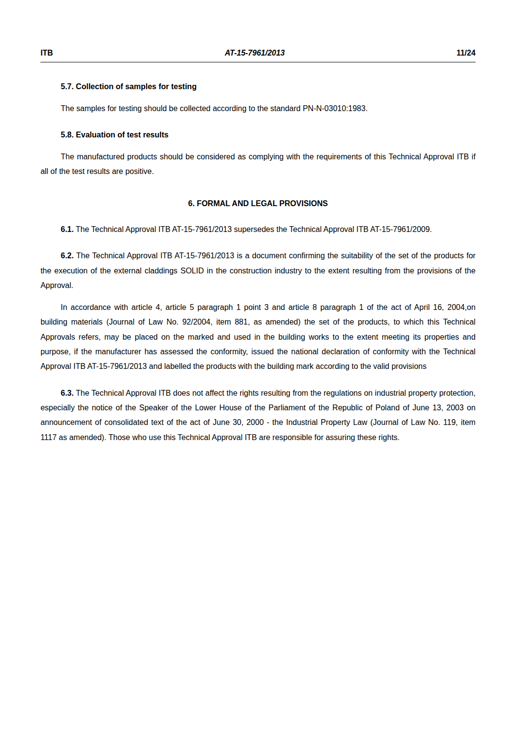ITB AT-15-7961/2013 11/24
5.7. Collection of samples for testing
The samples for testing should be collected according to the standard PN-N-03010:1983.
5.8. Evaluation of test results
The manufactured products should be considered as complying with the requirements of this Technical Approval ITB if all of the test results are positive.
6. FORMAL AND LEGAL PROVISIONS
6.1. The Technical Approval ITB AT-15-7961/2013 supersedes the Technical Approval ITB AT-15-7961/2009.
6.2. The Technical Approval ITB AT-15-7961/2013 is a document confirming the suitability of the set of the products for the execution of the external claddings SOLID in the construction industry to the extent resulting from the provisions of the Approval.
In accordance with article 4, article 5 paragraph 1 point 3 and article 8 paragraph 1 of the act of April 16, 2004,on building materials (Journal of Law No. 92/2004, item 881, as amended) the set of the products, to which this Technical Approvals refers, may be placed on the marked and used in the building works to the extent meeting its properties and purpose, if the manufacturer has assessed the conformity, issued the national declaration of conformity with the Technical Approval ITB AT-15-7961/2013 and labelled the products with the building mark according to the valid provisions
6.3. The Technical Approval ITB does not affect the rights resulting from the regulations on industrial property protection, especially the notice of the Speaker of the Lower House of the Parliament of the Republic of Poland of June 13, 2003 on announcement of consolidated text of the act of June 30, 2000 - the Industrial Property Law (Journal of Law No. 119, item 1117 as amended). Those who use this Technical Approval ITB are responsible for assuring these rights.